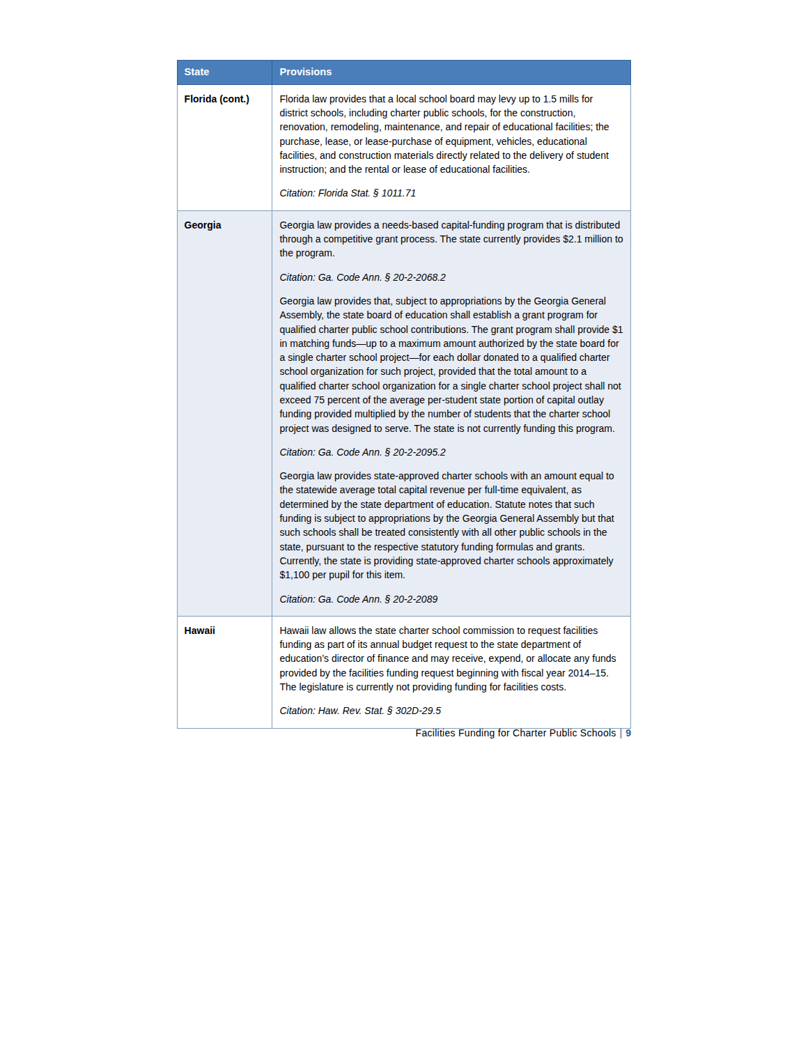| State | Provisions |
| --- | --- |
| Florida (cont.) | Florida law provides that a local school board may levy up to 1.5 mills for district schools, including charter public schools, for the construction, renovation, remodeling, maintenance, and repair of educational facilities; the purchase, lease, or lease-purchase of equipment, vehicles, educational facilities, and construction materials directly related to the delivery of student instruction; and the rental or lease of educational facilities. Citation: Florida Stat. § 1011.71 |
| Georgia | Georgia law provides a needs-based capital-funding program that is distributed through a competitive grant process. The state currently provides $2.1 million to the program. Citation: Ga. Code Ann. § 20-2-2068.2 Georgia law provides that, subject to appropriations by the Georgia General Assembly, the state board of education shall establish a grant program for qualified charter public school contributions. The grant program shall provide $1 in matching funds—up to a maximum amount authorized by the state board for a single charter school project—for each dollar donated to a qualified charter school organization for such project, provided that the total amount to a qualified charter school organization for a single charter school project shall not exceed 75 percent of the average per-student state portion of capital outlay funding provided multiplied by the number of students that the charter school project was designed to serve. The state is not currently funding this program. Citation: Ga. Code Ann. § 20-2-2095.2 Georgia law provides state-approved charter schools with an amount equal to the statewide average total capital revenue per full-time equivalent, as determined by the state department of education. Statute notes that such funding is subject to appropriations by the Georgia General Assembly but that such schools shall be treated consistently with all other public schools in the state, pursuant to the respective statutory funding formulas and grants. Currently, the state is providing state-approved charter schools approximately $1,100 per pupil for this item. Citation: Ga. Code Ann. § 20-2-2089 |
| Hawaii | Hawaii law allows the state charter school commission to request facilities funding as part of its annual budget request to the state department of education’s director of finance and may receive, expend, or allocate any funds provided by the facilities funding request beginning with fiscal year 2014–15. The legislature is currently not providing funding for facilities costs. Citation: Haw. Rev. Stat. § 302D-29.5 |
Facilities Funding for Charter Public Schools|9